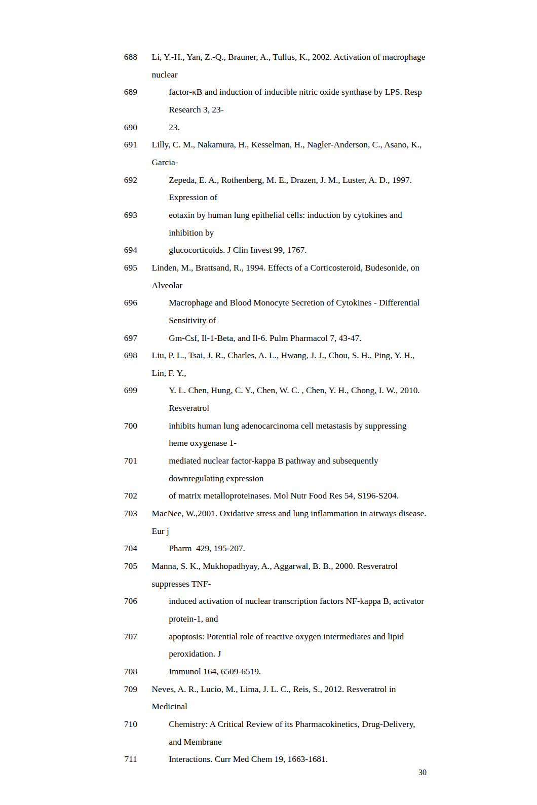688 Li, Y.-H., Yan, Z.-Q., Brauner, A., Tullus, K., 2002. Activation of macrophage nuclear
689 factor-κB and induction of inducible nitric oxide synthase by LPS. Resp Research 3, 23-
69023.
691 Lilly, C. M., Nakamura, H., Kesselman, H., Nagler-Anderson, C., Asano, K., Garcia-
692 Zepeda, E. A., Rothenberg, M. E., Drazen, J. M., Luster, A. D., 1997. Expression of
693 eotaxin by human lung epithelial cells: induction by cytokines and inhibition by
694 glucocorticoids. J Clin Invest 99, 1767.
695 Linden, M., Brattsand, R., 1994. Effects of a Corticosteroid, Budesonide, on Alveolar
696 Macrophage and Blood Monocyte Secretion of Cytokines - Differential Sensitivity of
697 Gm-Csf, Il-1-Beta, and Il-6. Pulm Pharmacol 7, 43-47.
698 Liu, P. L., Tsai, J. R., Charles, A. L., Hwang, J. J., Chou, S. H., Ping, Y. H., Lin, F. Y.,
699 Y. L. Chen, Hung, C. Y., Chen, W. C. , Chen, Y. H., Chong, I. W., 2010. Resveratrol
700 inhibits human lung adenocarcinoma cell metastasis by suppressing heme oxygenase 1-
701 mediated nuclear factor-kappa B pathway and subsequently downregulating expression
702 of matrix metalloproteinases. Mol Nutr Food Res 54, S196-S204.
703 MacNee, W.,2001. Oxidative stress and lung inflammation in airways disease. Eur j
704 Pharm 429, 195-207.
705 Manna, S. K., Mukhopadhyay, A., Aggarwal, B. B., 2000. Resveratrol suppresses TNF-
706 induced activation of nuclear transcription factors NF-kappa B, activator protein-1, and
707 apoptosis: Potential role of reactive oxygen intermediates and lipid peroxidation. J
708 Immunol 164, 6509-6519.
709 Neves, A. R., Lucio, M., Lima, J. L. C., Reis, S., 2012. Resveratrol in Medicinal
710 Chemistry: A Critical Review of its Pharmacokinetics, Drug-Delivery, and Membrane
711 Interactions. Curr Med Chem 19, 1663-1681.
30